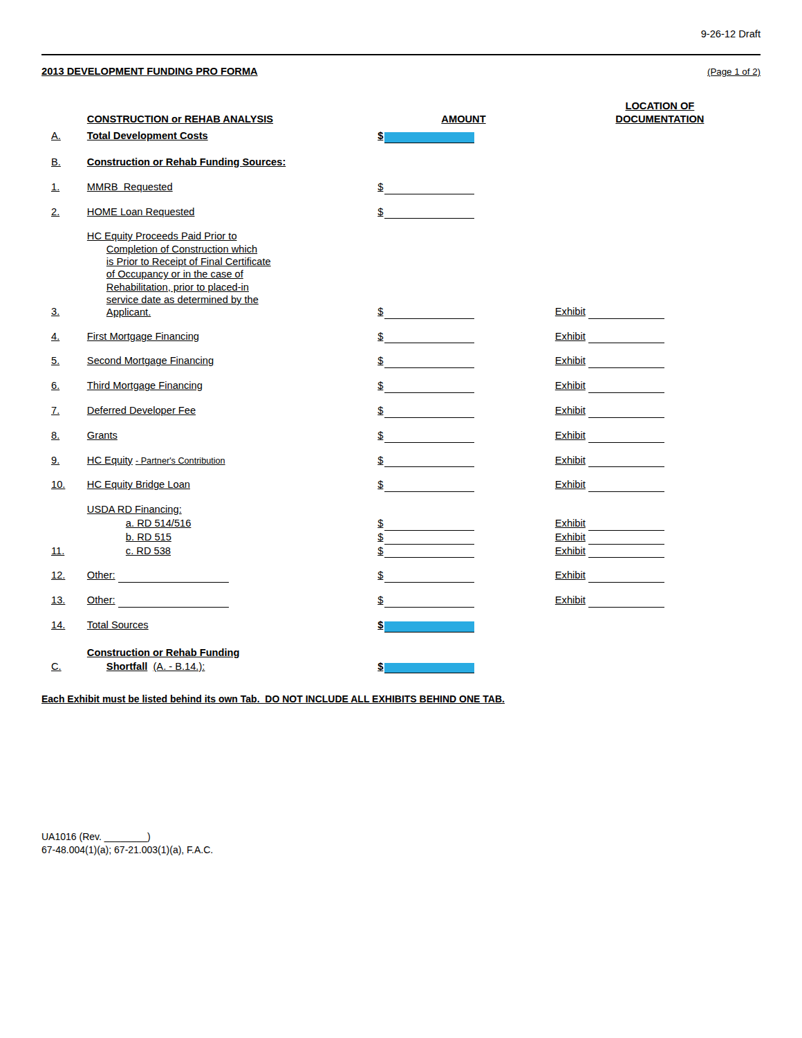9-26-12 Draft
2013 DEVELOPMENT FUNDING PRO FORMA (Page 1 of 2)
| | CONSTRUCTION or REHAB ANALYSIS | AMOUNT | LOCATION OF DOCUMENTATION |
| A. | Total Development Costs | $ | |
| B. | Construction or Rehab Funding Sources: |
| 1. | MMRB Requested | $ | |
| 2. | HOME Loan Requested | $ | |
| 3. | HC Equity Proceeds Paid Prior to Completion of Construction which is Prior to Receipt of Final Certificate of Occupancy or in the case of Rehabilitation, prior to placed-in service date as determined by the Applicant. | $ | Exhibit |
| 4. | First Mortgage Financing | $ | Exhibit |
| 5. | Second Mortgage Financing | $ | Exhibit |
| 6. | Third Mortgage Financing | $ | Exhibit |
| 7. | Deferred Developer Fee | $ | Exhibit |
| 8. | Grants | $ | Exhibit |
| 9. | HC Equity - Partner's Contribution | $ | Exhibit |
| 10. | HC Equity Bridge Loan | $ | Exhibit |
| 11. | USDA RD Financing: a. RD 514/516 b. RD 515 c. RD 538 | $ $ $ | Exhibit Exhibit Exhibit |
| 12. | Other: | $ | Exhibit |
| 13. | Other: | $ | Exhibit |
| 14. | Total Sources | $ | |
| C. | Construction or Rehab Funding Shortfall (A. - B.14.): | $ | |
Each Exhibit must be listed behind its own Tab. DO NOT INCLUDE ALL EXHIBITS BEHIND ONE TAB.
UA1016 (Rev. ________)
67-48.004(1)(a); 67-21.003(1)(a), F.A.C.